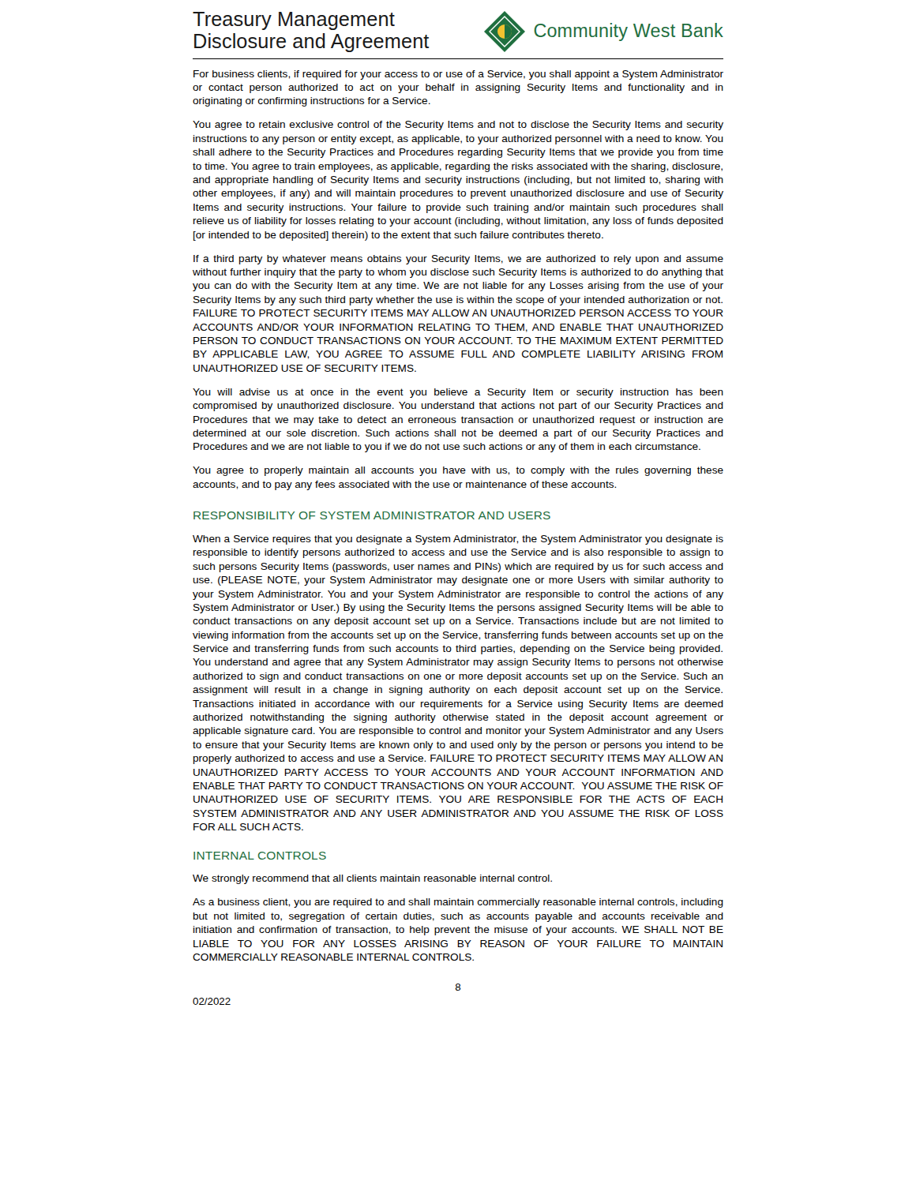Treasury Management
Disclosure and Agreement
Community West Bank
For business clients, if required for your access to or use of a Service, you shall appoint a System Administrator or contact person authorized to act on your behalf in assigning Security Items and functionality and in originating or confirming instructions for a Service.
You agree to retain exclusive control of the Security Items and not to disclose the Security Items and security instructions to any person or entity except, as applicable, to your authorized personnel with a need to know. You shall adhere to the Security Practices and Procedures regarding Security Items that we provide you from time to time. You agree to train employees, as applicable, regarding the risks associated with the sharing, disclosure, and appropriate handling of Security Items and security instructions (including, but not limited to, sharing with other employees, if any) and will maintain procedures to prevent unauthorized disclosure and use of Security Items and security instructions. Your failure to provide such training and/or maintain such procedures shall relieve us of liability for losses relating to your account (including, without limitation, any loss of funds deposited [or intended to be deposited] therein) to the extent that such failure contributes thereto.
If a third party by whatever means obtains your Security Items, we are authorized to rely upon and assume without further inquiry that the party to whom you disclose such Security Items is authorized to do anything that you can do with the Security Item at any time. We are not liable for any Losses arising from the use of your Security Items by any such third party whether the use is within the scope of your intended authorization or not. FAILURE TO PROTECT SECURITY ITEMS MAY ALLOW AN UNAUTHORIZED PERSON ACCESS TO YOUR ACCOUNTS AND/OR YOUR INFORMATION RELATING TO THEM, AND ENABLE THAT UNAUTHORIZED PERSON TO CONDUCT TRANSACTIONS ON YOUR ACCOUNT. TO THE MAXIMUM EXTENT PERMITTED BY APPLICABLE LAW, YOU AGREE TO ASSUME FULL AND COMPLETE LIABILITY ARISING FROM UNAUTHORIZED USE OF SECURITY ITEMS.
You will advise us at once in the event you believe a Security Item or security instruction has been compromised by unauthorized disclosure. You understand that actions not part of our Security Practices and Procedures that we may take to detect an erroneous transaction or unauthorized request or instruction are determined at our sole discretion. Such actions shall not be deemed a part of our Security Practices and Procedures and we are not liable to you if we do not use such actions or any of them in each circumstance.
You agree to properly maintain all accounts you have with us, to comply with the rules governing these accounts, and to pay any fees associated with the use or maintenance of these accounts.
Responsibility of System Administrator and Users
When a Service requires that you designate a System Administrator, the System Administrator you designate is responsible to identify persons authorized to access and use the Service and is also responsible to assign to such persons Security Items (passwords, user names and PINs) which are required by us for such access and use. (PLEASE NOTE, your System Administrator may designate one or more Users with similar authority to your System Administrator. You and your System Administrator are responsible to control the actions of any System Administrator or User.) By using the Security Items the persons assigned Security Items will be able to conduct transactions on any deposit account set up on a Service. Transactions include but are not limited to viewing information from the accounts set up on the Service, transferring funds between accounts set up on the Service and transferring funds from such accounts to third parties, depending on the Service being provided. You understand and agree that any System Administrator may assign Security Items to persons not otherwise authorized to sign and conduct transactions on one or more deposit accounts set up on the Service. Such an assignment will result in a change in signing authority on each deposit account set up on the Service. Transactions initiated in accordance with our requirements for a Service using Security Items are deemed authorized notwithstanding the signing authority otherwise stated in the deposit account agreement or applicable signature card. You are responsible to control and monitor your System Administrator and any Users to ensure that your Security Items are known only to and used only by the person or persons you intend to be properly authorized to access and use a Service. FAILURE TO PROTECT SECURITY ITEMS MAY ALLOW AN UNAUTHORIZED PARTY ACCESS TO YOUR ACCOUNTS AND YOUR ACCOUNT INFORMATION AND ENABLE THAT PARTY TO CONDUCT TRANSACTIONS ON YOUR ACCOUNT. YOU ASSUME THE RISK OF UNAUTHORIZED USE OF SECURITY ITEMS. YOU ARE RESPONSIBLE FOR THE ACTS OF EACH SYSTEM ADMINISTRATOR AND ANY USER ADMINISTRATOR AND YOU ASSUME THE RISK OF LOSS FOR ALL SUCH ACTS.
Internal Controls
We strongly recommend that all clients maintain reasonable internal control.
As a business client, you are required to and shall maintain commercially reasonable internal controls, including but not limited to, segregation of certain duties, such as accounts payable and accounts receivable and initiation and confirmation of transaction, to help prevent the misuse of your accounts. WE SHALL NOT BE LIABLE TO YOU FOR ANY LOSSES ARISING BY REASON OF YOUR FAILURE TO MAINTAIN COMMERCIALLY REASONABLE INTERNAL CONTROLS.
8
02/2022